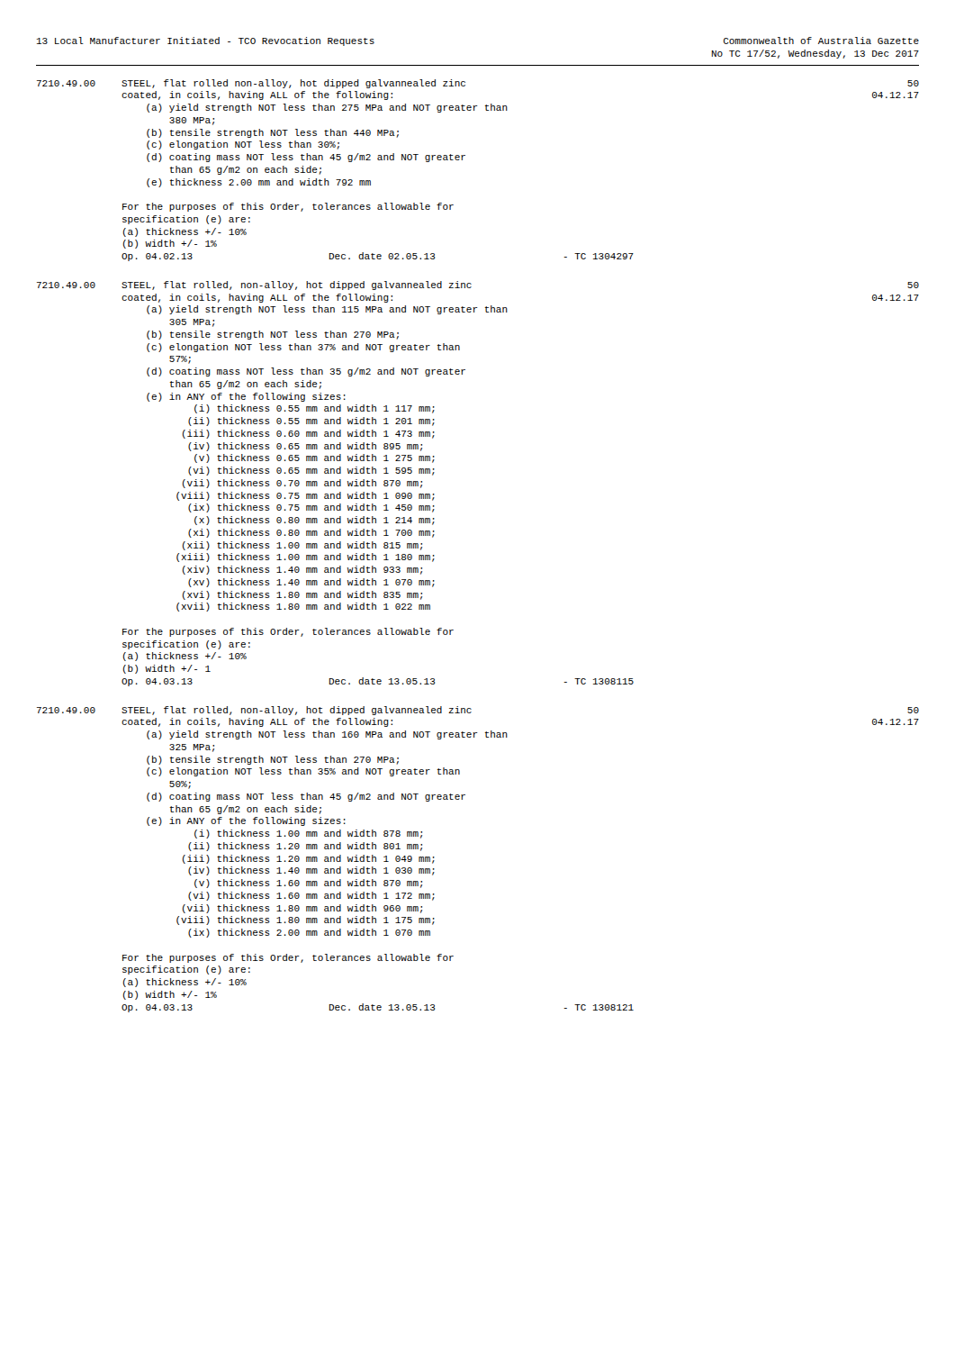13 Local Manufacturer Initiated - TCO Revocation Requests
Commonwealth of Australia Gazette
No TC 17/52, Wednesday, 13 Dec 2017
7210.49.00
STEEL, flat rolled non-alloy, hot dipped galvannealed zinc
coated, in coils, having ALL of the following:
    (a) yield strength NOT less than 275 MPa and NOT greater than
        380 MPa;
    (b) tensile strength NOT less than 440 MPa;
    (c) elongation NOT less than 30%;
    (d) coating mass NOT less than 45 g/m2 and NOT greater
        than 65 g/m2 on each side;
    (e) thickness 2.00 mm and width 792 mm

For the purposes of this Order, tolerances allowable for
specification (e) are:
(a) thickness +/- 10%
(b) width +/- 1%
Op. 04.02.13
Dec. date 02.05.13
- TC 1304297
50
04.12.17
7210.49.00
STEEL, flat rolled, non-alloy, hot dipped galvannealed zinc
coated, in coils, having ALL of the following:
    (a) yield strength NOT less than 115 MPa and NOT greater than
        305 MPa;
    (b) tensile strength NOT less than 270 MPa;
    (c) elongation NOT less than 37% and NOT greater than
        57%;
    (d) coating mass NOT less than 35 g/m2 and NOT greater
        than 65 g/m2 on each side;
    (e) in ANY of the following sizes:
            (i) thickness 0.55 mm and width 1 117 mm;
           (ii) thickness 0.55 mm and width 1 201 mm;
          (iii) thickness 0.60 mm and width 1 473 mm;
           (iv) thickness 0.65 mm and width 895 mm;
            (v) thickness 0.65 mm and width 1 275 mm;
           (vi) thickness 0.65 mm and width 1 595 mm;
          (vii) thickness 0.70 mm and width 870 mm;
         (viii) thickness 0.75 mm and width 1 090 mm;
           (ix) thickness 0.75 mm and width 1 450 mm;
            (x) thickness 0.80 mm and width 1 214 mm;
           (xi) thickness 0.80 mm and width 1 700 mm;
          (xii) thickness 1.00 mm and width 815 mm;
         (xiii) thickness 1.00 mm and width 1 180 mm;
          (xiv) thickness 1.40 mm and width 933 mm;
           (xv) thickness 1.40 mm and width 1 070 mm;
          (xvi) thickness 1.80 mm and width 835 mm;
         (xvii) thickness 1.80 mm and width 1 022 mm

For the purposes of this Order, tolerances allowable for
specification (e) are:
(a) thickness +/- 10%
(b) width +/- 1
Op. 04.03.13
Dec. date 13.05.13
- TC 1308115
50
04.12.17
7210.49.00
STEEL, flat rolled, non-alloy, hot dipped galvannealed zinc
coated, in coils, having ALL of the following:
    (a) yield strength NOT less than 160 MPa and NOT greater than
        325 MPa;
    (b) tensile strength NOT less than 270 MPa;
    (c) elongation NOT less than 35% and NOT greater than
        50%;
    (d) coating mass NOT less than 45 g/m2 and NOT greater
        than 65 g/m2 on each side;
    (e) in ANY of the following sizes:
            (i) thickness 1.00 mm and width 878 mm;
           (ii) thickness 1.20 mm and width 801 mm;
          (iii) thickness 1.20 mm and width 1 049 mm;
           (iv) thickness 1.40 mm and width 1 030 mm;
            (v) thickness 1.60 mm and width 870 mm;
           (vi) thickness 1.60 mm and width 1 172 mm;
          (vii) thickness 1.80 mm and width 960 mm;
         (viii) thickness 1.80 mm and width 1 175 mm;
           (ix) thickness 2.00 mm and width 1 070 mm

For the purposes of this Order, tolerances allowable for
specification (e) are:
(a) thickness +/- 10%
(b) width +/- 1%
Op. 04.03.13
Dec. date 13.05.13
- TC 1308121
50
04.12.17